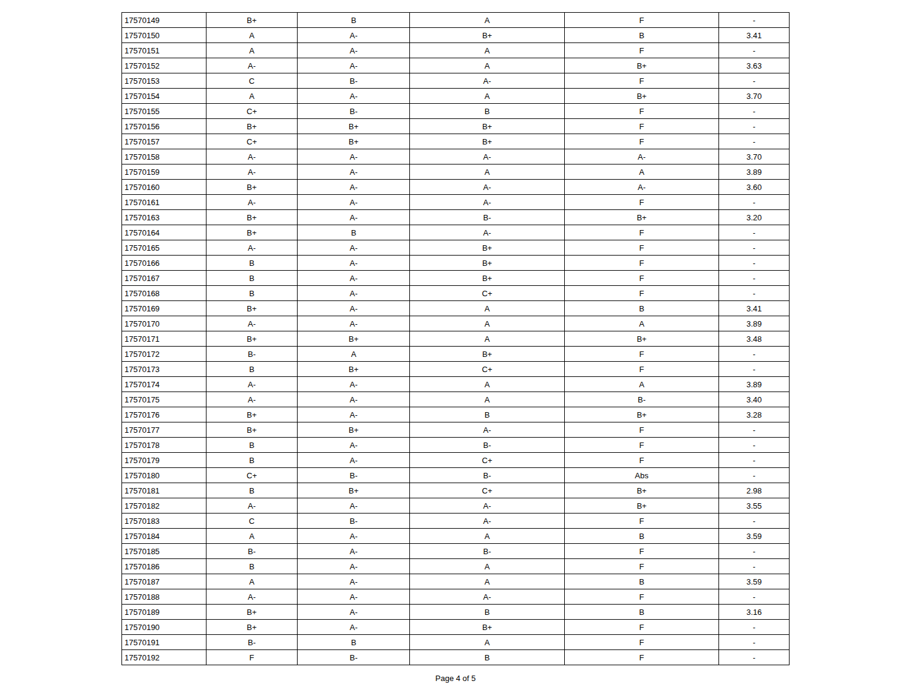| 17570149 | B+ | B | A | F | - |
| 17570150 | A | A- | B+ | B | 3.41 |
| 17570151 | A | A- | A | F | - |
| 17570152 | A- | A- | A | B+ | 3.63 |
| 17570153 | C | B- | A- | F | - |
| 17570154 | A | A- | A | B+ | 3.70 |
| 17570155 | C+ | B- | B | F | - |
| 17570156 | B+ | B+ | B+ | F | - |
| 17570157 | C+ | B+ | B+ | F | - |
| 17570158 | A- | A- | A- | A- | 3.70 |
| 17570159 | A- | A- | A | A | 3.89 |
| 17570160 | B+ | A- | A- | A- | 3.60 |
| 17570161 | A- | A- | A- | F | - |
| 17570163 | B+ | A- | B- | B+ | 3.20 |
| 17570164 | B+ | B | A- | F | - |
| 17570165 | A- | A- | B+ | F | - |
| 17570166 | B | A- | B+ | F | - |
| 17570167 | B | A- | B+ | F | - |
| 17570168 | B | A- | C+ | F | - |
| 17570169 | B+ | A- | A | B | 3.41 |
| 17570170 | A- | A- | A | A | 3.89 |
| 17570171 | B+ | B+ | A | B+ | 3.48 |
| 17570172 | B- | A | B+ | F | - |
| 17570173 | B | B+ | C+ | F | - |
| 17570174 | A- | A- | A | A | 3.89 |
| 17570175 | A- | A- | A | B- | 3.40 |
| 17570176 | B+ | A- | B | B+ | 3.28 |
| 17570177 | B+ | B+ | A- | F | - |
| 17570178 | B | A- | B- | F | - |
| 17570179 | B | A- | C+ | F | - |
| 17570180 | C+ | B- | B- | Abs | - |
| 17570181 | B | B+ | C+ | B+ | 2.98 |
| 17570182 | A- | A- | A- | B+ | 3.55 |
| 17570183 | C | B- | A- | F | - |
| 17570184 | A | A- | A | B | 3.59 |
| 17570185 | B- | A- | B- | F | - |
| 17570186 | B | A- | A | F | - |
| 17570187 | A | A- | A | B | 3.59 |
| 17570188 | A- | A- | A- | F | - |
| 17570189 | B+ | A- | B | B | 3.16 |
| 17570190 | B+ | A- | B+ | F | - |
| 17570191 | B- | B | A | F | - |
| 17570192 | F | B- | B | F | - |
Page 4 of 5